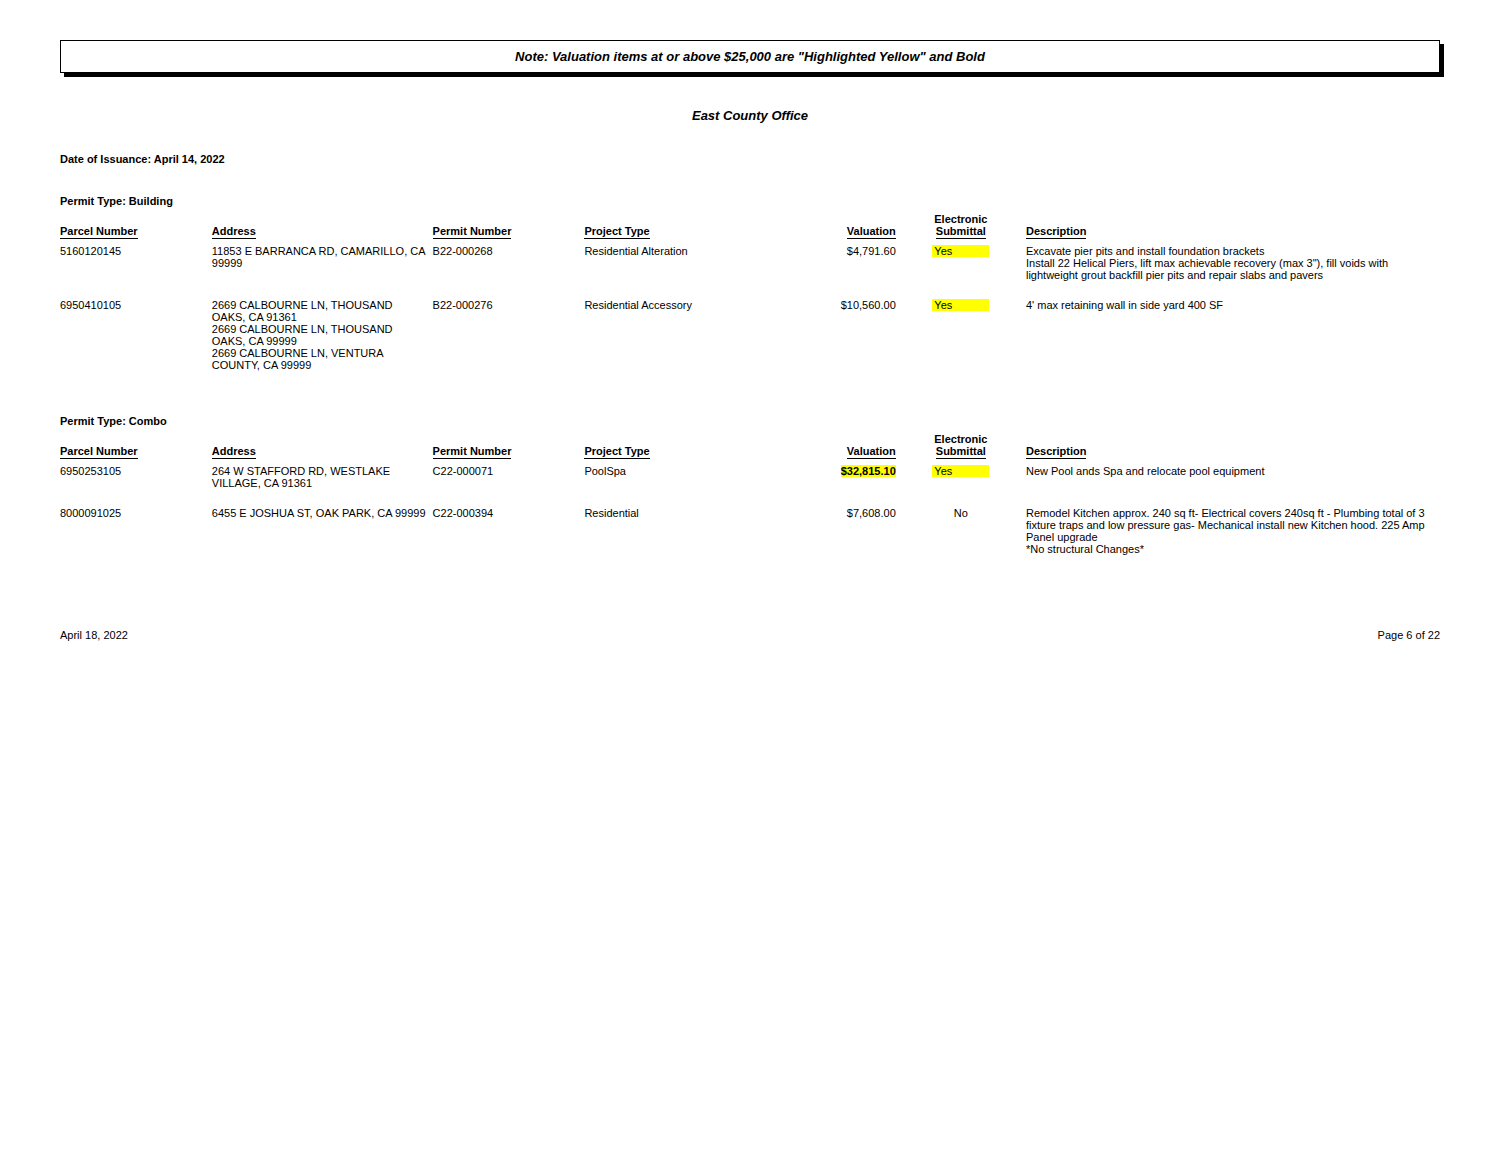Note: Valuation items at or above $25,000 are "Highlighted Yellow" and Bold
East County Office
Date of Issuance: April 14, 2022
Permit Type: Building
| Parcel Number | Address | Permit Number | Project Type | Valuation | Electronic Submittal | Description |
| --- | --- | --- | --- | --- | --- | --- |
| 5160120145 | 11853 E BARRANCA RD, CAMARILLO, CA 99999 | B22-000268 | Residential Alteration | $4,791.60 | Yes | Excavate pier pits and install foundation brackets Install 22 Helical Piers, lift max achievable recovery (max 3"), fill voids with lightweight grout backfill pier pits and repair slabs and pavers |
| 6950410105 | 2669 CALBOURNE LN, THOUSAND OAKS, CA 91361 2669 CALBOURNE LN, THOUSAND OAKS, CA 99999 2669 CALBOURNE LN, VENTURA COUNTY, CA 99999 | B22-000276 | Residential Accessory | $10,560.00 | Yes | 4' max retaining wall in side yard 400 SF |
Permit Type: Combo
| Parcel Number | Address | Permit Number | Project Type | Valuation | Electronic Submittal | Description |
| --- | --- | --- | --- | --- | --- | --- |
| 6950253105 | 264 W STAFFORD RD, WESTLAKE VILLAGE, CA 91361 | C22-000071 | PoolSpa | $32,815.10 | Yes | New Pool ands Spa and relocate pool equipment |
| 8000091025 | 6455 E JOSHUA ST, OAK PARK, CA 99999 | C22-000394 | Residential | $7,608.00 | No | Remodel Kitchen approx. 240 sq ft- Electrical covers 240sq ft - Plumbing total of 3 fixture traps and low pressure gas- Mechanical install new Kitchen hood. 225 Amp Panel upgrade *No structural Changes* |
April 18, 2022
Page 6 of 22